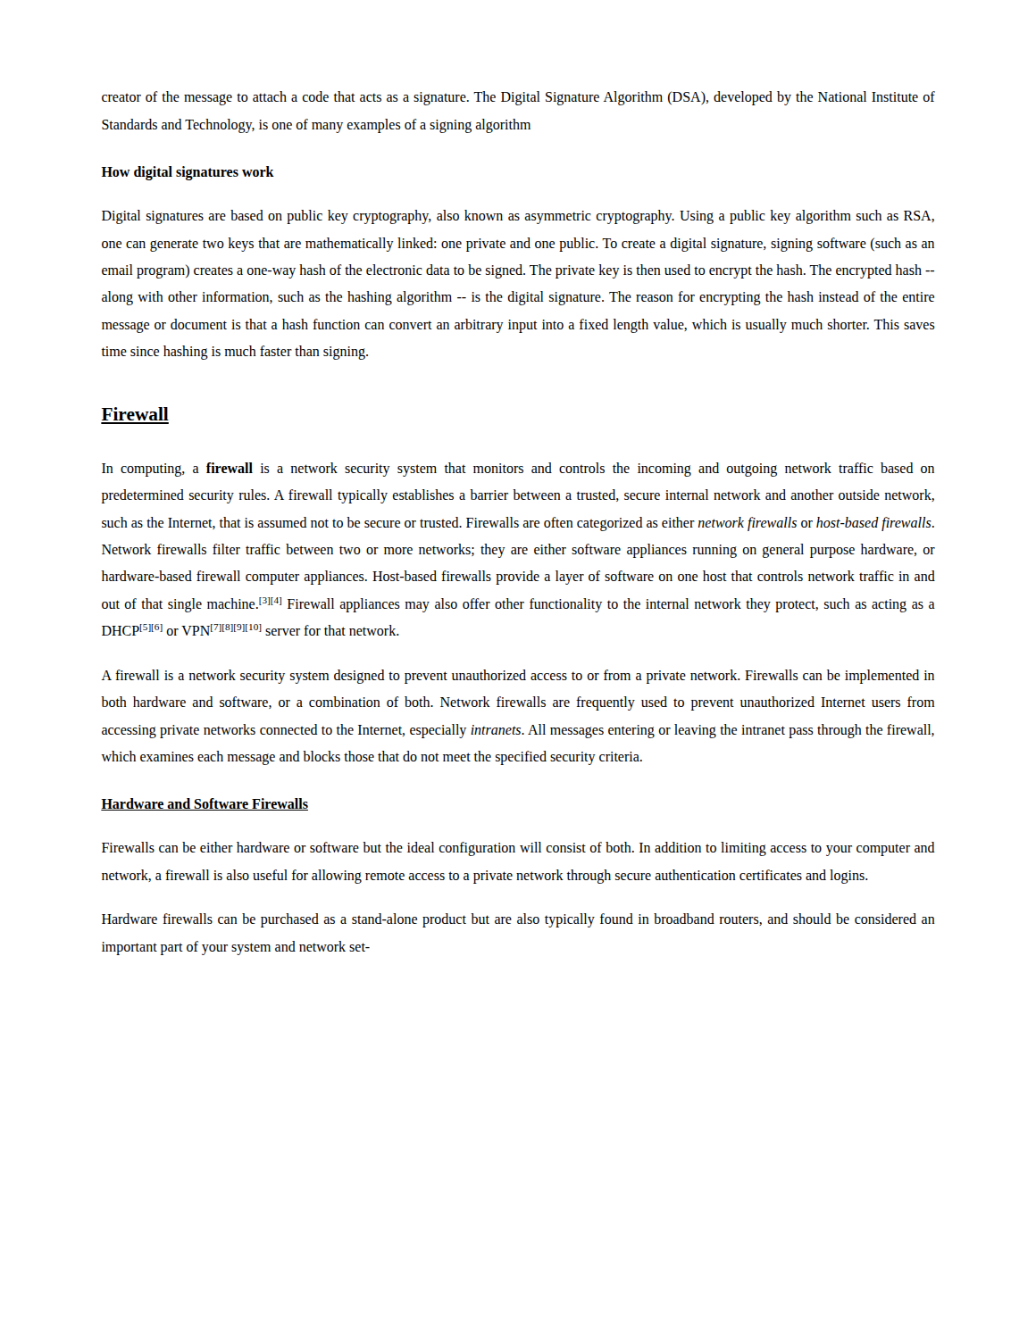creator of the message to attach a code that acts as a signature. The Digital Signature Algorithm (DSA), developed by the National Institute of Standards and Technology, is one of many examples of a signing algorithm
How digital signatures work
Digital signatures are based on public key cryptography, also known as asymmetric cryptography. Using a public key algorithm such as RSA, one can generate two keys that are mathematically linked: one private and one public. To create a digital signature, signing software (such as an email program) creates a one-way hash of the electronic data to be signed. The private key is then used to encrypt the hash. The encrypted hash -- along with other information, such as the hashing algorithm -- is the digital signature. The reason for encrypting the hash instead of the entire message or document is that a hash function can convert an arbitrary input into a fixed length value, which is usually much shorter. This saves time since hashing is much faster than signing.
Firewall
In computing, a firewall is a network security system that monitors and controls the incoming and outgoing network traffic based on predetermined security rules. A firewall typically establishes a barrier between a trusted, secure internal network and another outside network, such as the Internet, that is assumed not to be secure or trusted. Firewalls are often categorized as either network firewalls or host-based firewalls. Network firewalls filter traffic between two or more networks; they are either software appliances running on general purpose hardware, or hardware-based firewall computer appliances. Host-based firewalls provide a layer of software on one host that controls network traffic in and out of that single machine.[3][4] Firewall appliances may also offer other functionality to the internal network they protect, such as acting as a DHCP[5][6] or VPN[7][8][9][10] server for that network.
A firewall is a network security system designed to prevent unauthorized access to or from a private network. Firewalls can be implemented in both hardware and software, or a combination of both. Network firewalls are frequently used to prevent unauthorized Internet users from accessing private networks connected to the Internet, especially intranets. All messages entering or leaving the intranet pass through the firewall, which examines each message and blocks those that do not meet the specified security criteria.
Hardware and Software Firewalls
Firewalls can be either hardware or software but the ideal configuration will consist of both. In addition to limiting access to your computer and network, a firewall is also useful for allowing remote access to a private network through secure authentication certificates and logins.
Hardware firewalls can be purchased as a stand-alone product but are also typically found in broadband routers, and should be considered an important part of your system and network set-